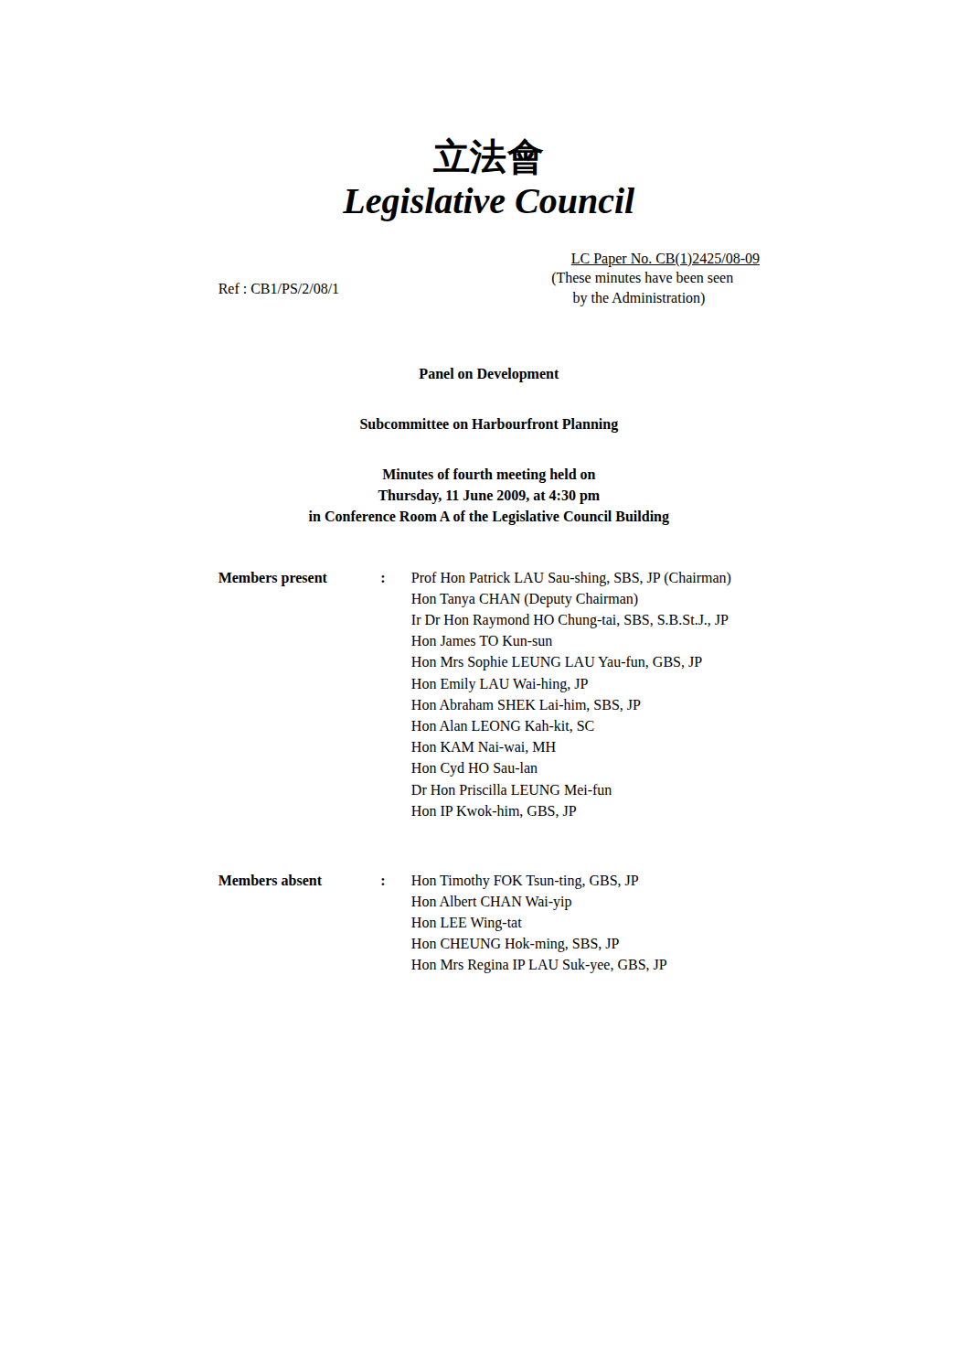立法會
Legislative Council
LC Paper No. CB(1)2425/08-09
(These minutes have been seen by the Administration)
Ref : CB1/PS/2/08/1
Panel on Development
Subcommittee on Harbourfront Planning
Minutes of fourth meeting held on
Thursday, 11 June 2009, at 4:30 pm
in Conference Room A of the Legislative Council Building
| Members present | : | Prof Hon Patrick LAU Sau-shing, SBS, JP (Chairman) Hon Tanya CHAN (Deputy Chairman) Ir Dr Hon Raymond HO Chung-tai, SBS, S.B.St.J., JP Hon James TO Kun-sun Hon Mrs Sophie LEUNG LAU Yau-fun, GBS, JP Hon Emily LAU Wai-hing, JP Hon Abraham SHEK Lai-him, SBS, JP Hon Alan LEONG Kah-kit, SC Hon KAM Nai-wai, MH Hon Cyd HO Sau-lan Dr Hon Priscilla LEUNG Mei-fun Hon IP Kwok-him, GBS, JP |
| Members absent | : | Hon Timothy FOK Tsun-ting, GBS, JP Hon Albert CHAN Wai-yip Hon LEE Wing-tat Hon CHEUNG Hok-ming, SBS, JP Hon Mrs Regina IP LAU Suk-yee, GBS, JP |